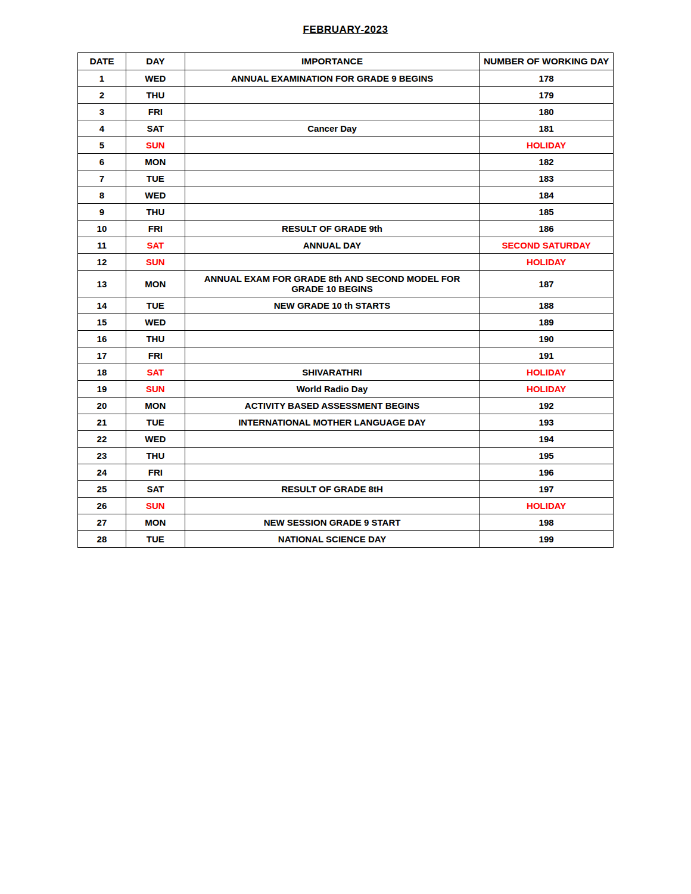FEBRUARY-2023
| DATE | DAY | IMPORTANCE | NUMBER OF WORKING DAY |
| --- | --- | --- | --- |
| 1 | WED | ANNUAL EXAMINATION FOR GRADE 9 BEGINS | 178 |
| 2 | THU | | 179 |
| 3 | FRI | | 180 |
| 4 | SAT | Cancer Day | 181 |
| 5 | SUN | | HOLIDAY |
| 6 | MON | | 182 |
| 7 | TUE | | 183 |
| 8 | WED | | 184 |
| 9 | THU | | 185 |
| 10 | FRI | RESULT OF GRADE 9th | 186 |
| 11 | SAT | ANNUAL DAY | SECOND SATURDAY |
| 12 | SUN | | HOLIDAY |
| 13 | MON | ANNUAL EXAM FOR GRADE 8th AND SECOND MODEL FOR GRADE 10 BEGINS | 187 |
| 14 | TUE | NEW GRADE 10 th STARTS | 188 |
| 15 | WED | | 189 |
| 16 | THU | | 190 |
| 17 | FRI | | 191 |
| 18 | SAT | SHIVARATHRI | HOLIDAY |
| 19 | SUN | World Radio Day | HOLIDAY |
| 20 | MON | ACTIVITY BASED ASSESSMENT BEGINS | 192 |
| 21 | TUE | INTERNATIONAL MOTHER LANGUAGE DAY | 193 |
| 22 | WED | | 194 |
| 23 | THU | | 195 |
| 24 | FRI | | 196 |
| 25 | SAT | RESULT OF GRADE 8tH | 197 |
| 26 | SUN | | HOLIDAY |
| 27 | MON | NEW SESSION GRADE 9 START | 198 |
| 28 | TUE | NATIONAL SCIENCE DAY | 199 |